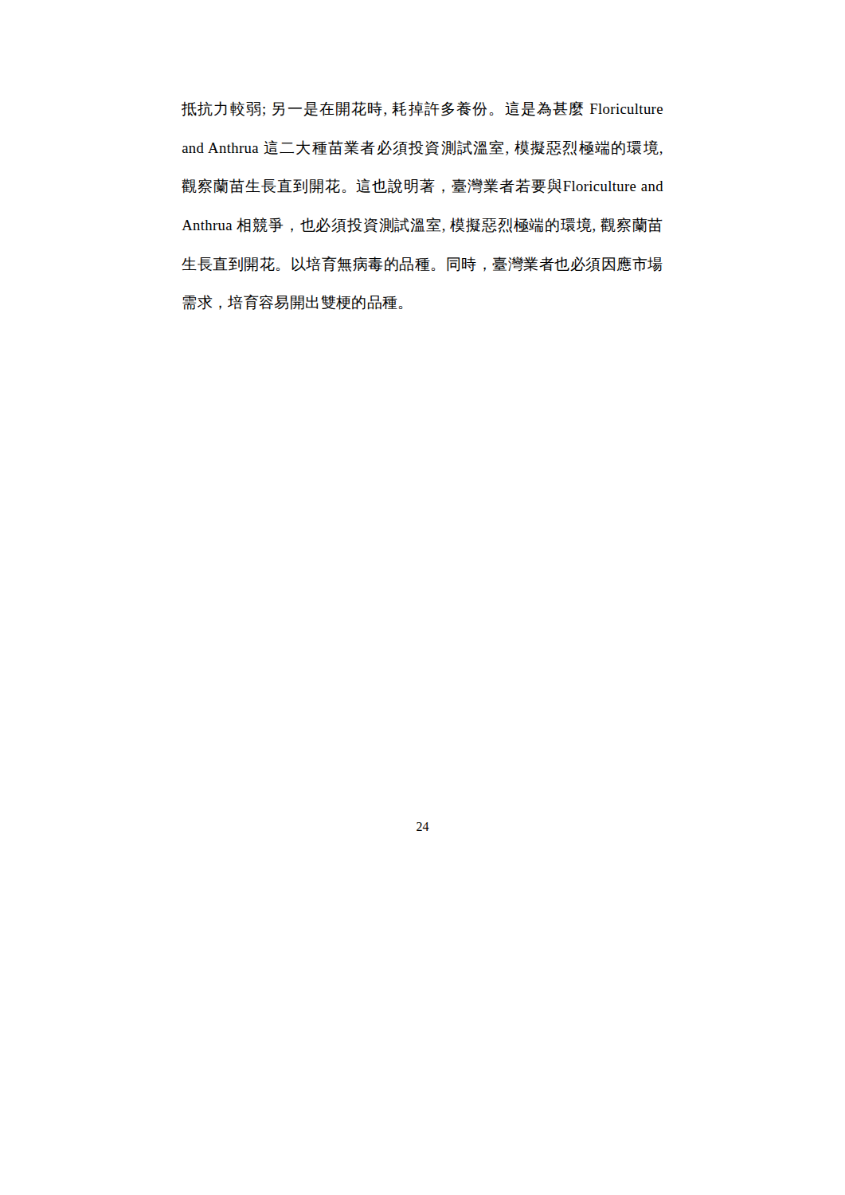抵抗力較弱; 另一是在開花時, 耗掉許多養份。這是為甚麼 Floriculture and Anthrua 這二大種苗業者必須投資測試溫室, 模擬惡烈極端的環境, 觀察蘭苗生長直到開花。這也說明著，臺灣業者若要與Floriculture and Anthrua 相競爭，也必須投資測試溫室, 模擬惡烈極端的環境, 觀察蘭苗生長直到開花。以培育無病毒的品種。同時，臺灣業者也必須因應市場需求，培育容易開出雙梗的品種。
24